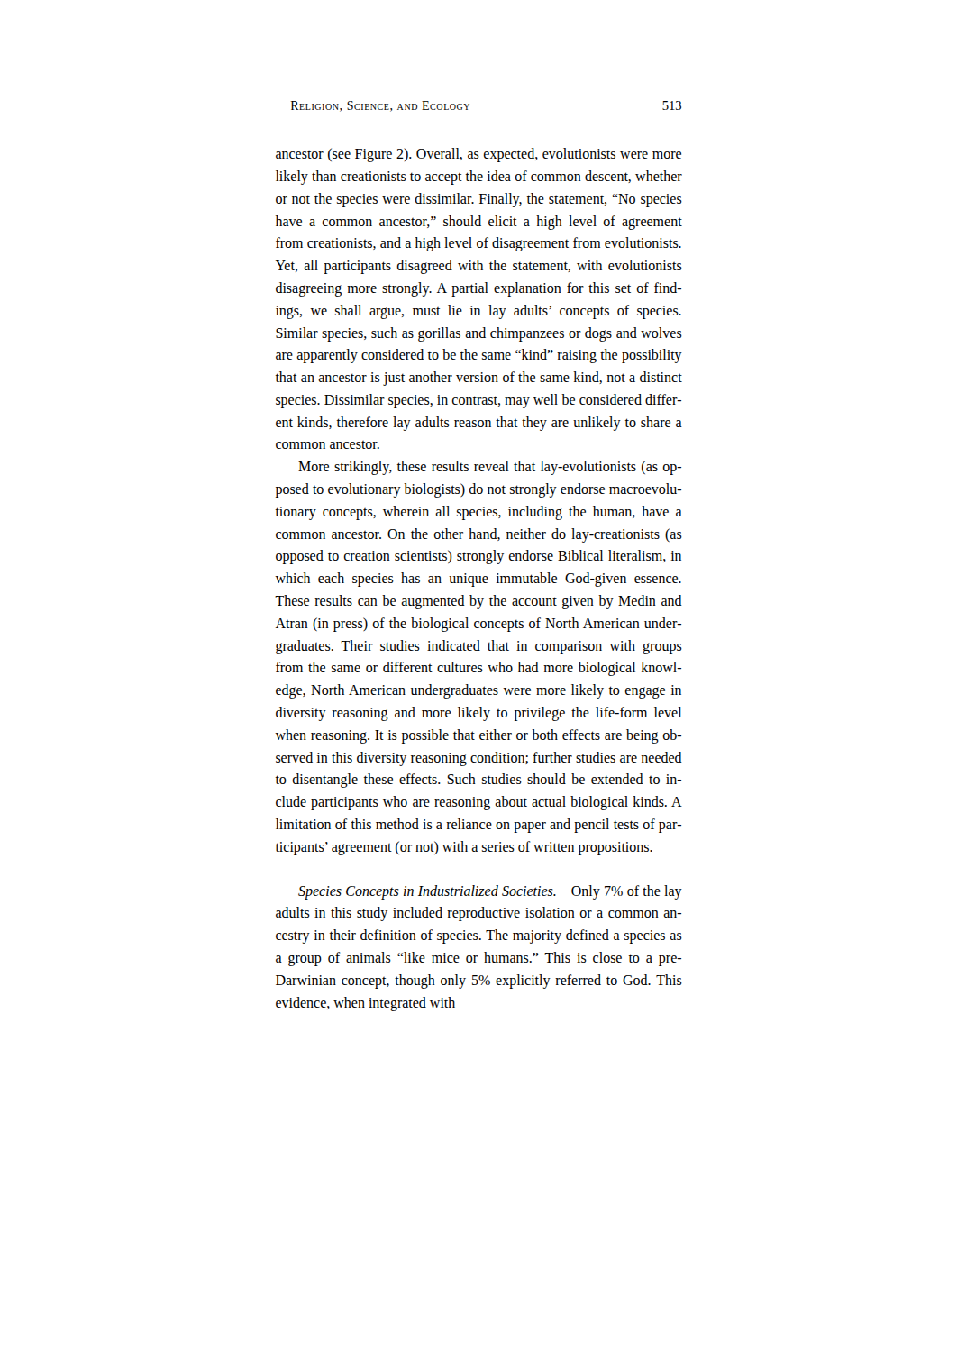Religion, Science, and Ecology 513
ancestor (see Figure 2). Overall, as expected, evolutionists were more likely than creationists to accept the idea of common descent, whether or not the species were dissimilar. Finally, the statement, “No species have a common ancestor,” should elicit a high level of agreement from creationists, and a high level of disagreement from evolutionists. Yet, all participants disagreed with the statement, with evolutionists disagreeing more strongly. A partial explanation for this set of findings, we shall argue, must lie in lay adults’ concepts of species. Similar species, such as gorillas and chimpanzees or dogs and wolves are apparently considered to be the same “kind” raising the possibility that an ancestor is just another version of the same kind, not a distinct species. Dissimilar species, in contrast, may well be considered different kinds, therefore lay adults reason that they are unlikely to share a common ancestor.
More strikingly, these results reveal that lay-evolutionists (as opposed to evolutionary biologists) do not strongly endorse macroevolutionary concepts, wherein all species, including the human, have a common ancestor. On the other hand, neither do lay-creationists (as opposed to creation scientists) strongly endorse Biblical literalism, in which each species has an unique immutable God-given essence. These results can be augmented by the account given by Medin and Atran (in press) of the biological concepts of North American undergraduates. Their studies indicated that in comparison with groups from the same or different cultures who had more biological knowledge, North American undergraduates were more likely to engage in diversity reasoning and more likely to privilege the life-form level when reasoning. It is possible that either or both effects are being observed in this diversity reasoning condition; further studies are needed to disentangle these effects. Such studies should be extended to include participants who are reasoning about actual biological kinds. A limitation of this method is a reliance on paper and pencil tests of participants’ agreement (or not) with a series of written propositions.
Species Concepts in Industrialized Societies. Only 7% of the lay adults in this study included reproductive isolation or a common ancestry in their definition of species. The majority defined a species as a group of animals “like mice or humans.” This is close to a pre-Darwinian concept, though only 5% explicitly referred to God. This evidence, when integrated with